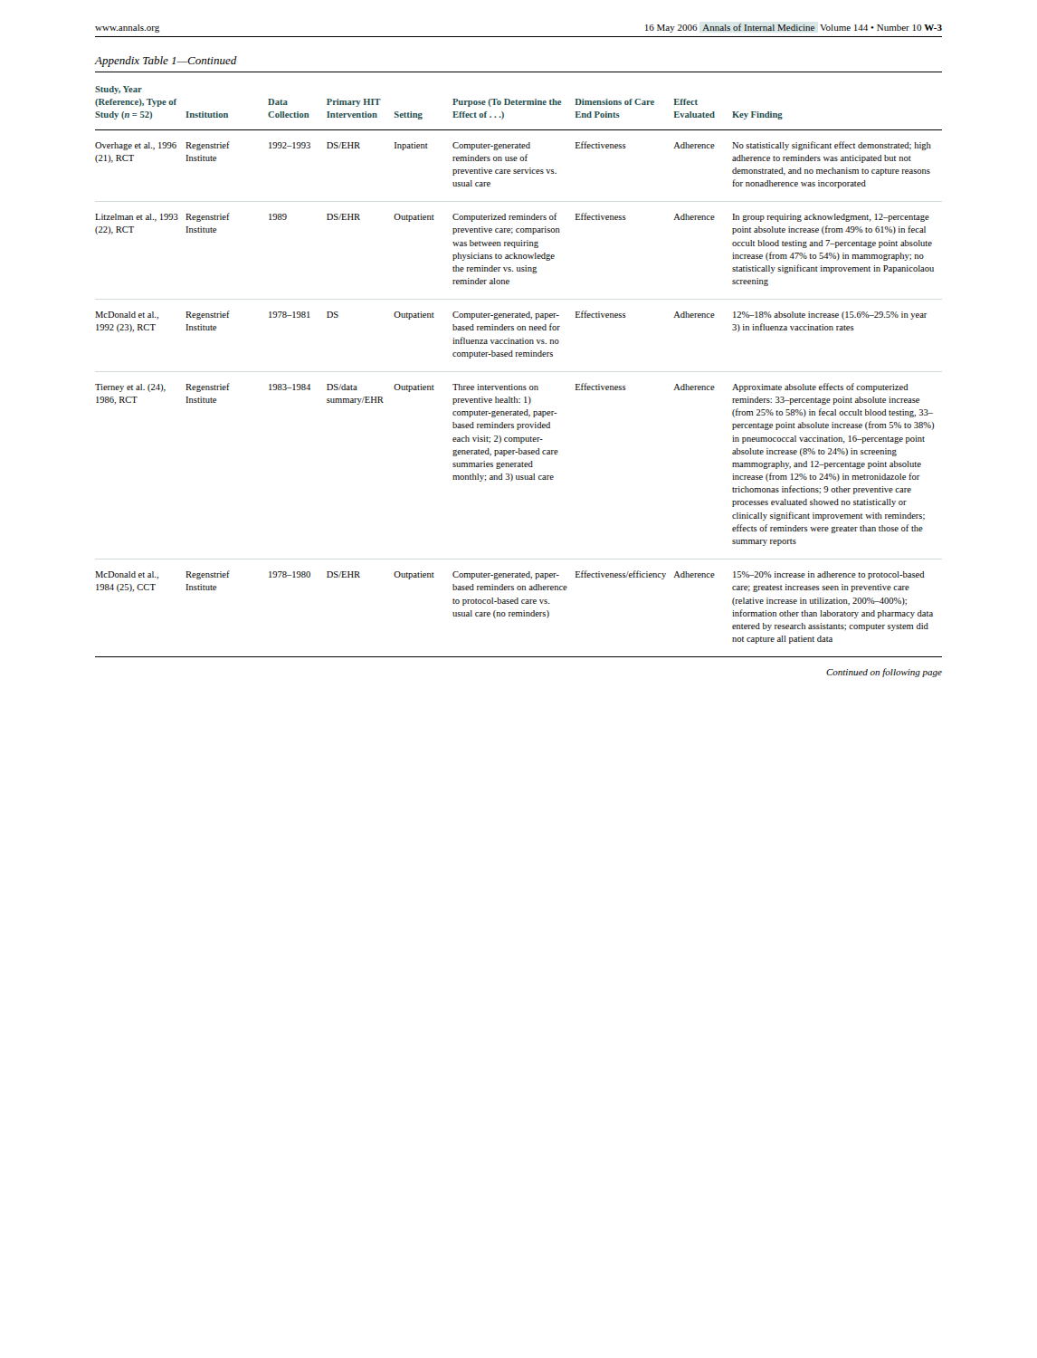www.annals.org
16 May 2006 Annals of Internal Medicine Volume 144 • Number 10 W-3
Appendix Table 1—Continued
| Study, Year (Reference), Type of Study ( n = 52) | Institution | Data Collection | Primary HIT Intervention | Setting | Purpose (To Determine the Effect of . . .) | Dimensions of Care End Points | Effect Evaluated | Key Finding |
| --- | --- | --- | --- | --- | --- | --- | --- | --- |
| Overhage et al., 1996 (21), RCT | Regenstrief Institute | 1992–1993 | DS/EHR | Inpatient | Computer-generated reminders on use of preventive care services vs. usual care | Effectiveness | Adherence | No statistically significant effect demonstrated; high adherence to reminders was anticipated but not demonstrated, and no mechanism to capture reasons for nonadherence was incorporated |
| Litzelman et al., 1993 (22), RCT | Regenstrief Institute | 1989 | DS/EHR | Outpatient | Computerized reminders of preventive care; comparison was between requiring physicians to acknowledge the reminder vs. using reminder alone | Effectiveness | Adherence | In group requiring acknowledgment, 12–percentage point absolute increase (from 49% to 61%) in fecal occult blood testing and 7–percentage point absolute increase (from 47% to 54%) in mammography; no statistically significant improvement in Papanicolaou screening |
| McDonald et al., 1992 (23), RCT | Regenstrief Institute | 1978–1981 | DS | Outpatient | Computer-generated, paper-based reminders on need for influenza vaccination vs. no computer-based reminders | Effectiveness | Adherence | 12%–18% absolute increase (15.6%–29.5% in year 3) in influenza vaccination rates |
| Tierney et al. (24), 1986, RCT | Regenstrief Institute | 1983–1984 | DS/data summary/EHR | Outpatient | Three interventions on preventive health: 1) computer-generated, paper-based reminders provided each visit; 2) computer-generated, paper-based care summaries generated monthly; and 3) usual care | Effectiveness | Adherence | Approximate absolute effects of computerized reminders: 33–percentage point absolute increase (from 25% to 58%) in fecal occult blood testing, 33–percentage point absolute increase (from 5% to 38%) in pneumococcal vaccination, 16–percentage point absolute increase (8% to 24%) in screening mammography, and 12–percentage point absolute increase (from 12% to 24%) in metronidazole for trichomonas infections; 9 other preventive care processes evaluated showed no statistically or clinically significant improvement with reminders; effects of reminders were greater than those of the summary reports |
| McDonald et al., 1984 (25), CCT | Regenstrief Institute | 1978–1980 | DS/EHR | Outpatient | Computer-generated, paper-based reminders on adherence to protocol-based care vs. usual care (no reminders) | Effectiveness/efficiency | Adherence | 15%–20% increase in adherence to protocol-based care; greatest increases seen in preventive care (relative increase in utilization, 200%–400%); information other than laboratory and pharmacy data entered by research assistants; computer system did not capture all patient data |
Continued on following page